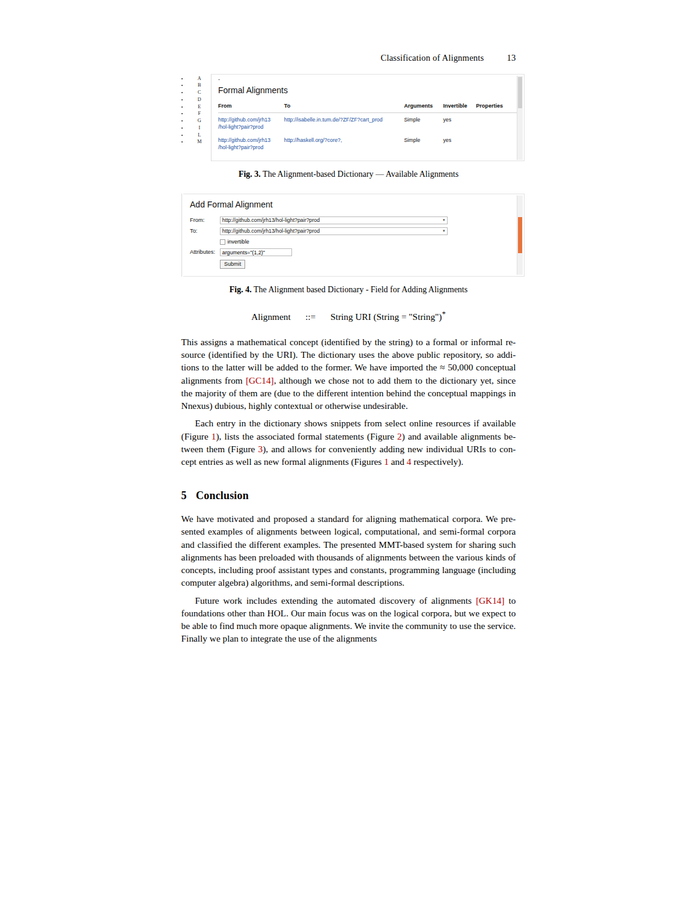Classification of Alignments 13
A
B
C
D
E
F
G
I
L
M
-
Formal Alignments
| From | To | Arguments | Invertible | Properties |
| --- | --- | --- | --- | --- |
| http://github.com/jrh13 /hol-light?pair?prod | http://isabelle.in.tum.de/?ZF/ZF?cart_prod | Simple | yes | |
| http://github.com/jrh13 /hol-light?pair?prod | http://haskell.org/?core?, | Simple | yes | |
Fig. 3. The Alignment-based Dictionary — Available Alignments
Add Formal Alignment
From:
http://github.com/jrh13/hol-light?pair?prod▾
To:
http://github.com/jrh13/hol-light?pair?prod▾
invertible
Attributes:
arguments="(1,2)"
Submit
Fig. 4. The Alignment based Dictionary - Field for Adding Alignments
Alignment::=String URI (String = "String")*
This assigns a mathematical concept (identified by the string) to a formal or informal resource (identified by the URI). The dictionary uses the above public repository, so additions to the latter will be added to the former. We have imported the ≈ 50,000 conceptual alignments from [GC14], although we chose not to add them to the dictionary yet, since the majority of them are (due to the different intention behind the conceptual mappings in Nnexus) dubious, highly contextual or otherwise undesirable.
Each entry in the dictionary shows snippets from select online resources if available (Figure 1), lists the associated formal statements (Figure 2) and available alignments between them (Figure 3), and allows for conveniently adding new individual URIs to concept entries as well as new formal alignments (Figures 1 and 4 respectively).
5 Conclusion
We have motivated and proposed a standard for aligning mathematical corpora. We presented examples of alignments between logical, computational, and semi-formal corpora and classified the different examples. The presented MMT-based system for sharing such alignments has been preloaded with thousands of alignments between the various kinds of concepts, including proof assistant types and constants, programming language (including computer algebra) algorithms, and semi-formal descriptions.
Future work includes extending the automated discovery of alignments [GK14] to foundations other than HOL. Our main focus was on the logical corpora, but we expect to be able to find much more opaque alignments. We invite the community to use the service. Finally we plan to integrate the use of the alignments